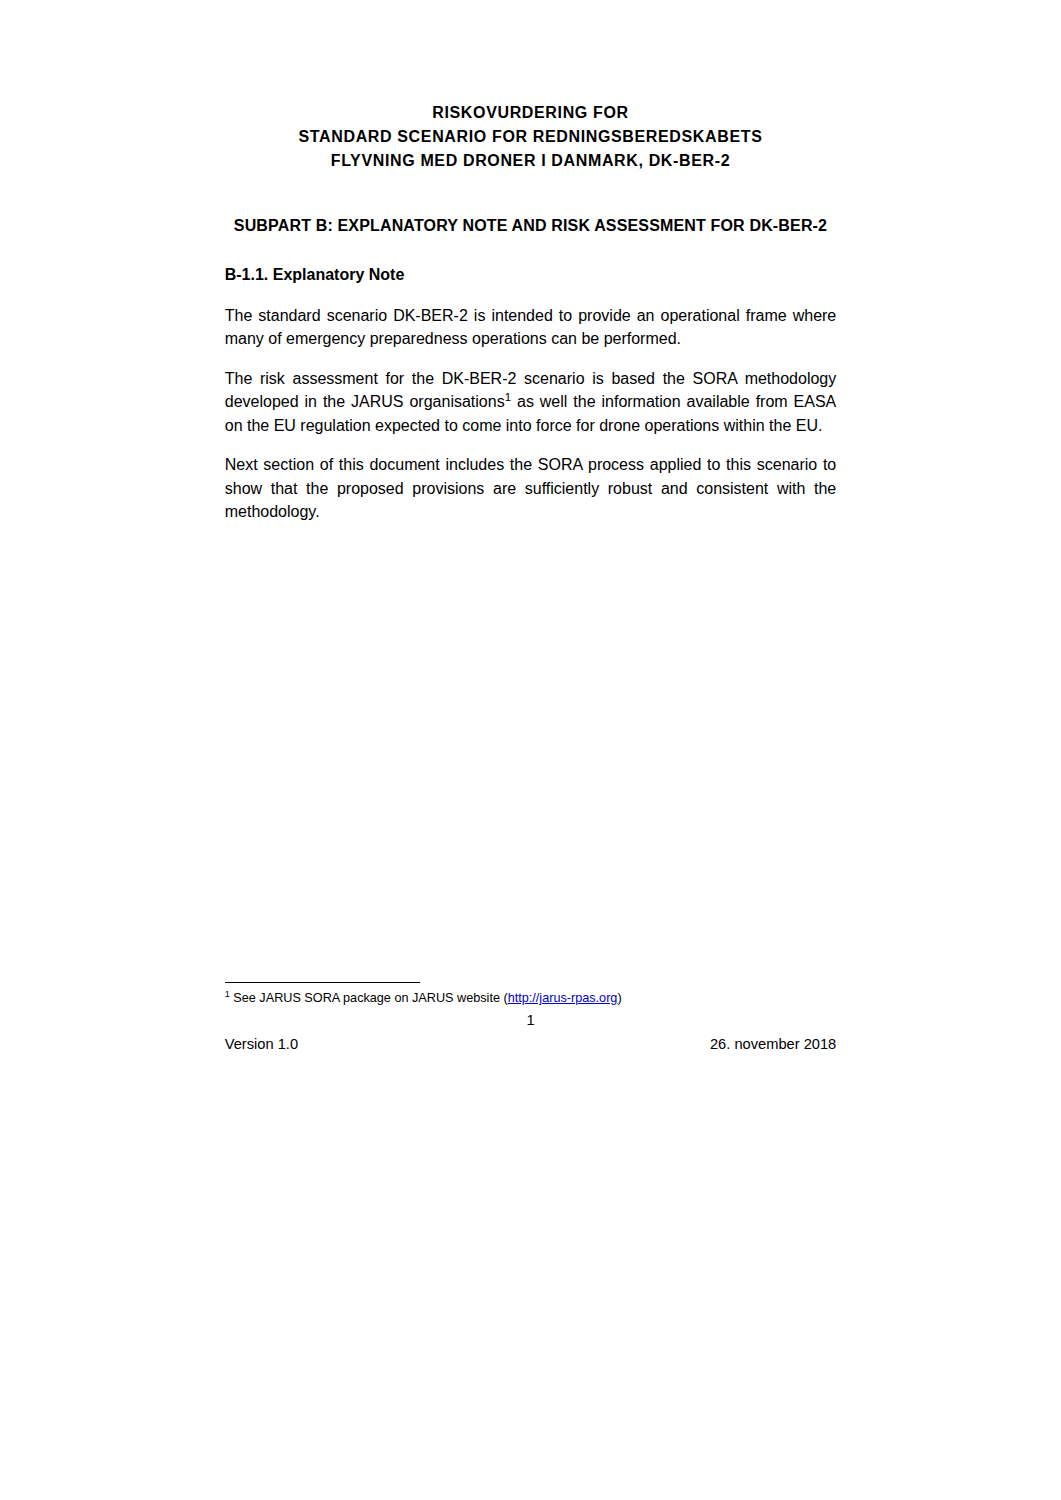RISKOVURDERING FOR STANDARD SCENARIO FOR REDNINGSBEREDSKABETS FLYVNING MED DRONER I DANMARK, DK-BER-2
SUBPART B: EXPLANATORY NOTE AND RISK ASSESSMENT FOR DK-BER-2
B-1.1. Explanatory Note
The standard scenario DK-BER-2 is intended to provide an operational frame where many of emergency preparedness operations can be performed.
The risk assessment for the DK-BER-2 scenario is based the SORA methodology developed in the JARUS organisations1 as well the information available from EASA on the EU regulation expected to come into force for drone operations within the EU.
Next section of this document includes the SORA process applied to this scenario to show that the proposed provisions are sufficiently robust and consistent with the methodology.
1 See JARUS SORA package on JARUS website (http://jarus-rpas.org)
1
Version 1.0 26. november 2018